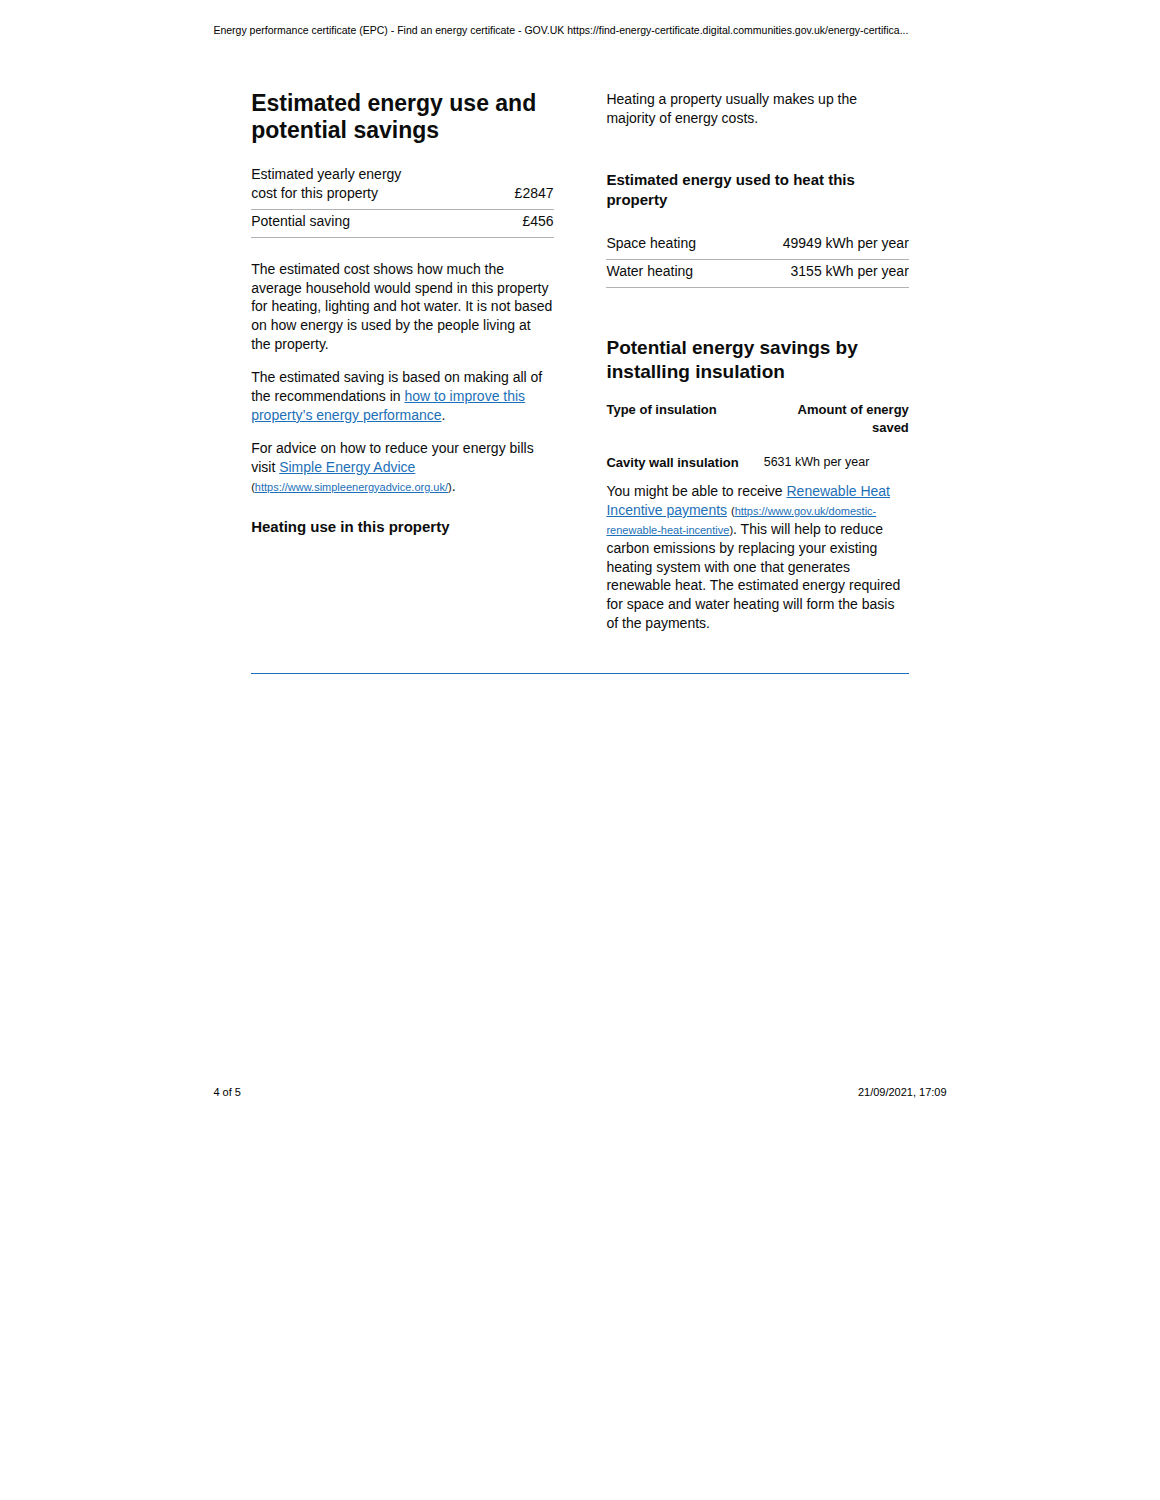Energy performance certificate (EPC) - Find an energy certificate - GOV.UK https://find-energy-certificate.digital.communities.gov.uk/energy-certifica...
Estimated energy use and
potential savings
| Estimated yearly energy cost for this property | £2847 |
| Potential saving | £456 |
The estimated cost shows how much the average household would spend in this property for heating, lighting and hot water. It is not based on how energy is used by the people living at the property.
The estimated saving is based on making all of the recommendations in how to improve this property’s energy performance.
For advice on how to reduce your energy bills visit Simple Energy Advice (https://www.simpleenergyadvice.org.uk/).
Heating use in this property
Heating a property usually makes up the majority of energy costs.
Estimated energy used to heat this property
| Space heating | 49949 kWh per year |
| Water heating | 3155 kWh per year |
Potential energy savings by installing insulation
| Type of insulation | Amount of energy saved |
| Cavity wall insulation | 5631 kWh per year |
You might be able to receive Renewable Heat Incentive payments (https://www.gov.uk/domestic-renewable-heat-incentive). This will help to reduce carbon emissions by replacing your existing heating system with one that generates renewable heat. The estimated energy required for space and water heating will form the basis of the payments.
4 of 5
21/09/2021, 17:09